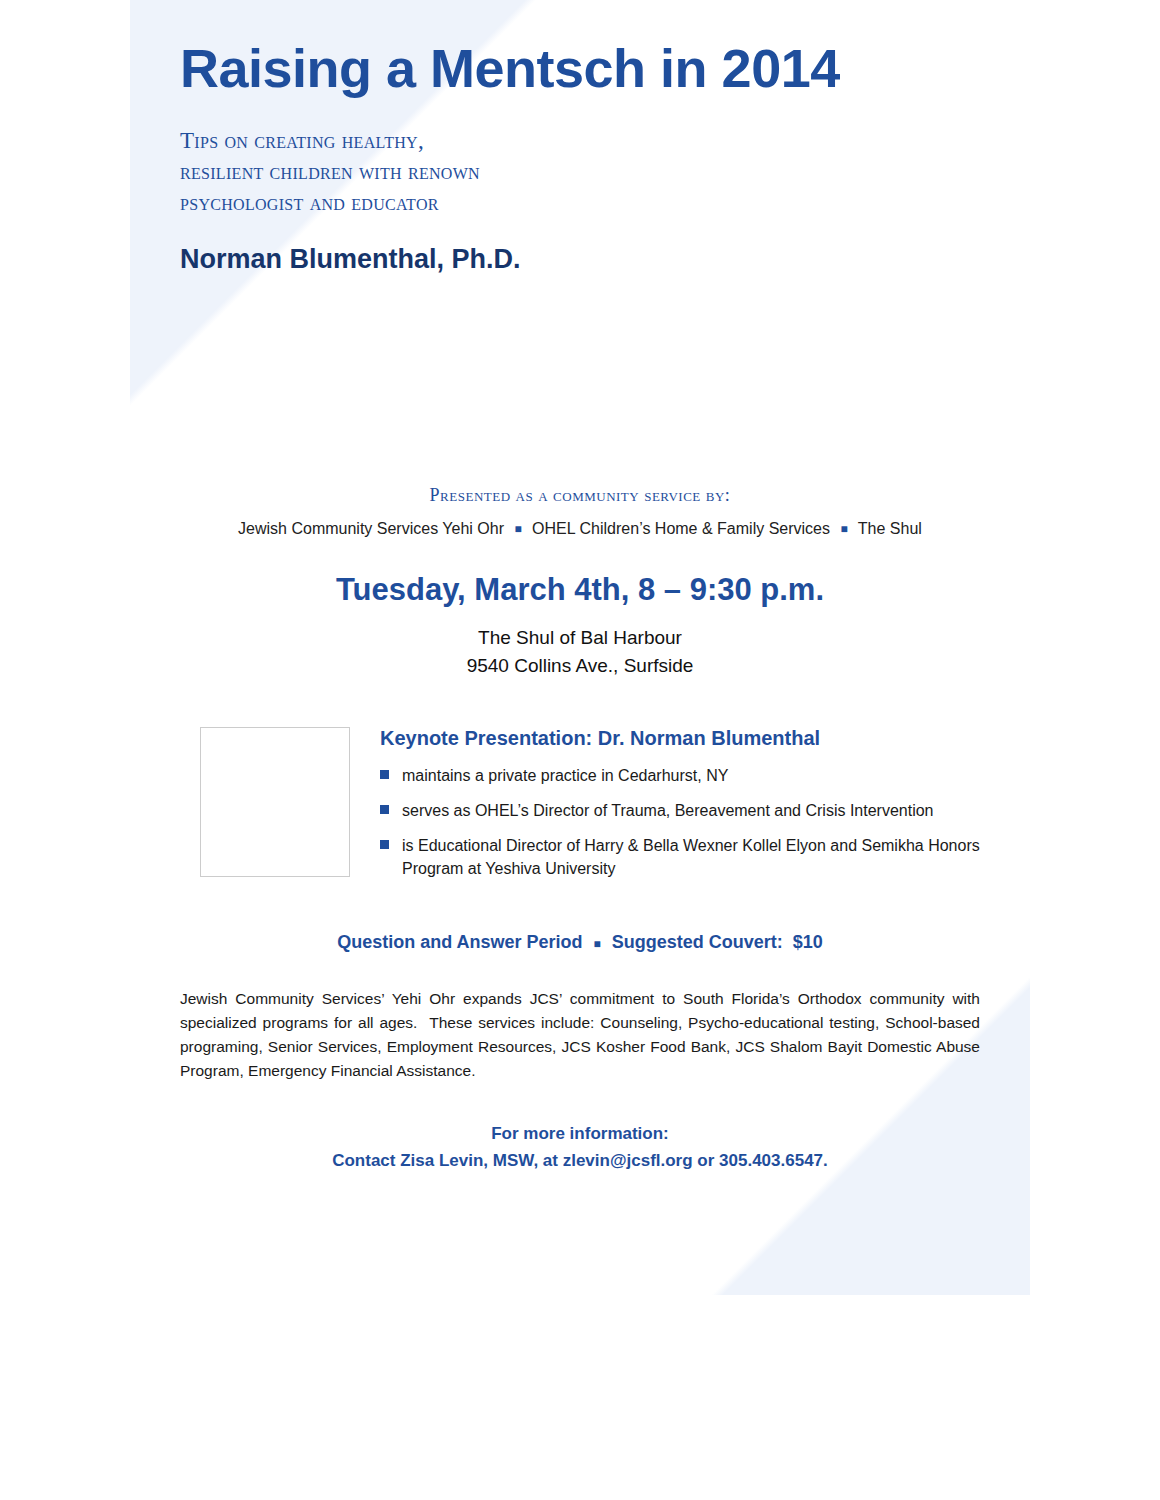Raising a Mentsch in 2014
Tips on creating healthy,
resilient children with renown
psychologist and educator
Norman Blumenthal, Ph.D.
Presented as a community service by:
Jewish Community Services Yehi Ohr ■ OHEL Children’s Home & Family Services ■ The Shul
Tuesday, March 4th, 8 – 9:30 p.m.
The Shul of Bal Harbour
9540 Collins Ave., Surfside
Keynote Presentation: Dr. Norman Blumenthal
maintains a private practice in Cedarhurst, NY
serves as OHEL’s Director of Trauma, Bereavement and Crisis Intervention
is Educational Director of Harry & Bella Wexner Kollel Elyon and Semikha Honors Program at Yeshiva University
Question and Answer Period ■ Suggested Couvert: $10
Jewish Community Services’ Yehi Ohr expands JCS’ commitment to South Florida’s Orthodox community with specialized programs for all ages. These services include: Counseling, Psycho-educational testing, School-based programing, Senior Services, Employment Resources, JCS Kosher Food Bank, JCS Shalom Bayit Domestic Abuse Program, Emergency Financial Assistance.
For more information:
Contact Zisa Levin, MSW, at zlevin@jcsfl.org or 305.403.6547.